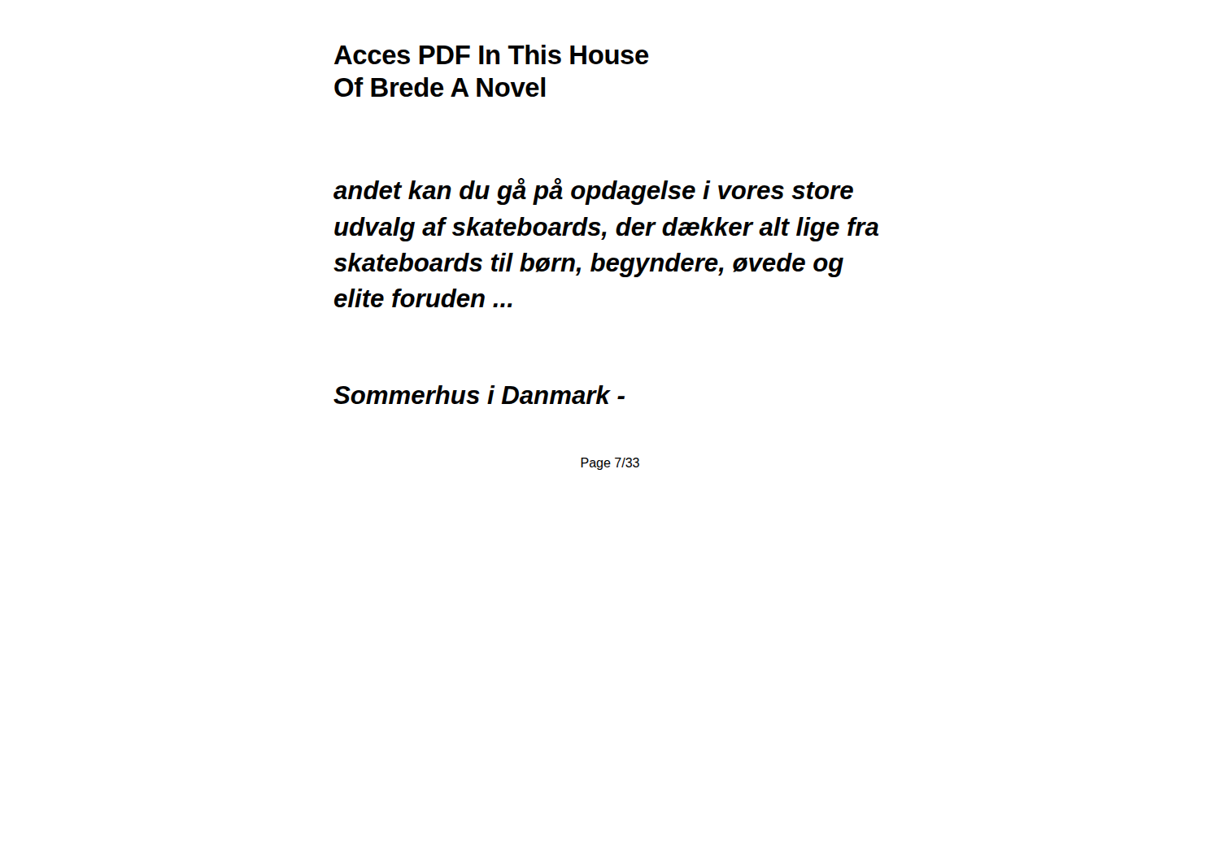Acces PDF In This House Of Brede A Novel
andet kan du gå på opdagelse i vores store udvalg af skateboards, der dækker alt lige fra skateboards til børn, begyndere, øvede og elite foruden ...
Sommerhus i Danmark -
Page 7/33